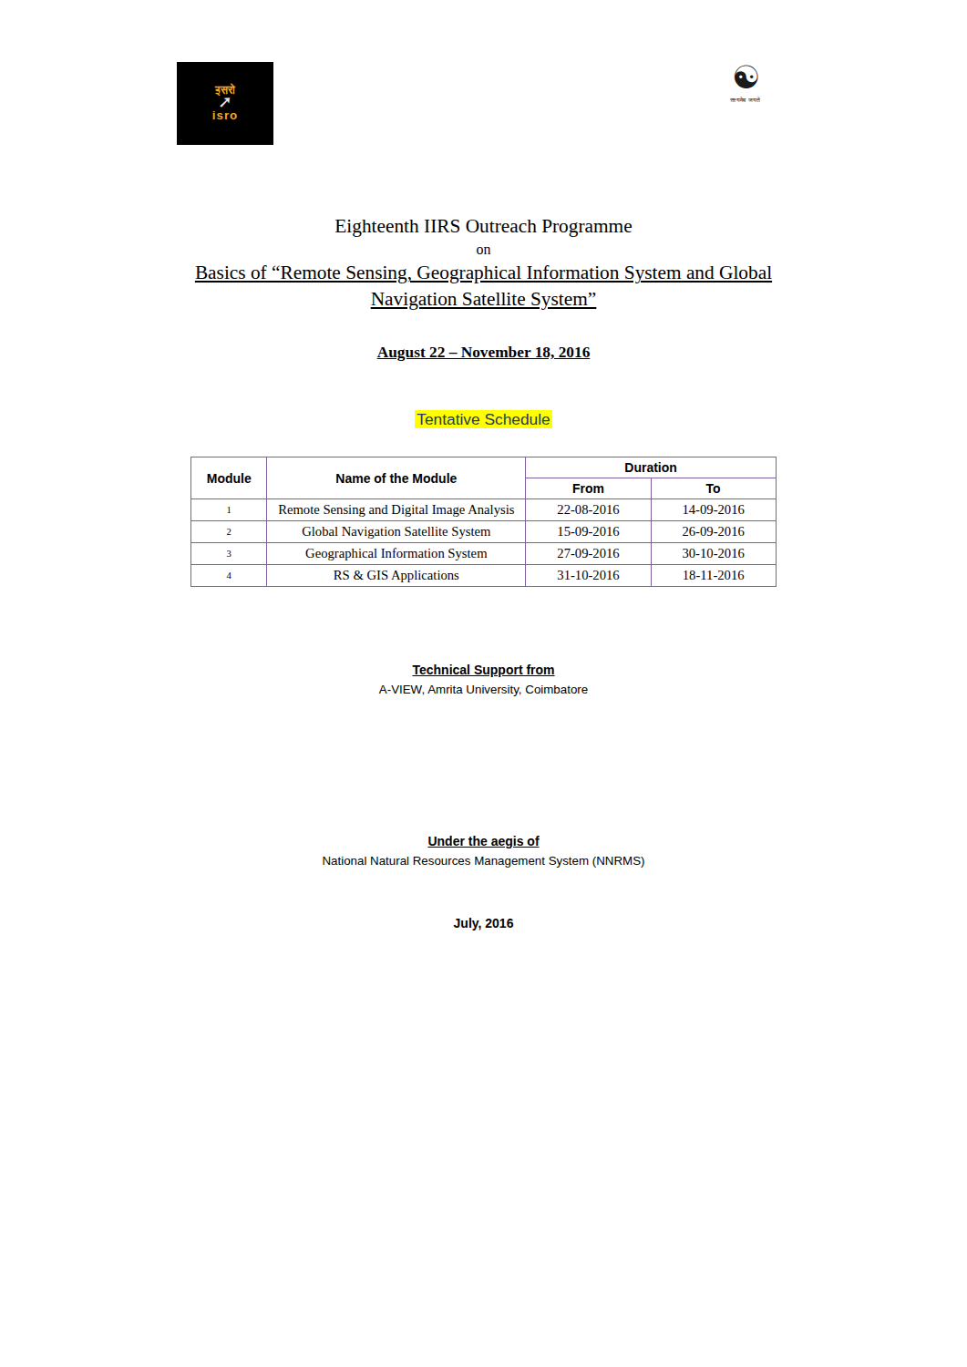इसरो ➚ isro
☯ सत्यमेव जयते
Eighteenth IIRS Outreach Programme
on
Basics of “Remote Sensing, Geographical Information System and Global Navigation Satellite System”
August 22 – November 18, 2016
Tentative Schedule
| Module | Name of the Module | Duration |
| --- | --- | --- |
| From | To |
| 1 | Remote Sensing and Digital Image Analysis | 22-08-2016 | 14-09-2016 |
| 2 | Global Navigation Satellite System | 15-09-2016 | 26-09-2016 |
| 3 | Geographical Information System | 27-09-2016 | 30-10-2016 |
| 4 | RS & GIS Applications | 31-10-2016 | 18-11-2016 |
Technical Support from A-VIEW, Amrita University, Coimbatore
Under the aegis of National Natural Resources Management System (NNRMS)
July, 2016